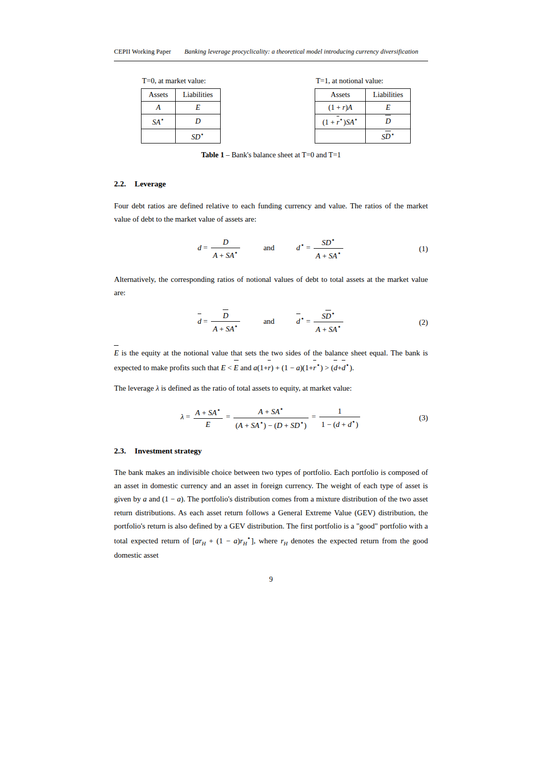CEPII Working Paper Banking leverage procyclicality: a theoretical model introducing currency diversification
T=0, at market value:
| Assets | Liabilities |
| --- | --- |
| A | E |
| SA ⋆ | D |
| | SD ⋆ |
T=1, at notional value:
| Assets | Liabilities |
| --- | --- |
| (1 + r ) A | E |
| (1 + r ⋆ ) SA ⋆ | D |
| | S D ⋆ |
Table 1 – Bank's balance sheet at T=0 and T=1
2.2. Leverage
Four debt ratios are defined relative to each funding currency and value. The ratios of the market value of debt to the market value of assets are:
d = D A + SA⋆ and d⋆ = SD⋆ A + SA⋆
(1)
Alternatively, the corresponding ratios of notional values of debt to total assets at the market value are:
d = D A + SA⋆ and d⋆ = S D⋆ A + SA⋆
(2)
E is the equity at the notional value that sets the two sides of the balance sheet equal. The bank is expected to make profits such that E < E and a(1+ r) + (1 − a)(1+ r⋆) > ( d+ d⋆).
The leverage λ is defined as the ratio of total assets to equity, at market value:
λ = A + SA⋆ E = A + SA⋆ (A + SA⋆) − (D + SD⋆) = 1 1 − (d + d⋆)
(3)
2.3. Investment strategy
The bank makes an indivisible choice between two types of portfolio. Each portfolio is composed of an asset in domestic currency and an asset in foreign currency. The weight of each type of asset is given by a and (1 − a). The portfolio's distribution comes from a mixture distribution of the two asset return distributions. As each asset return follows a General Extreme Value (GEV) distribution, the portfolio's return is also defined by a GEV distribution. The first portfolio is a "good" portfolio with a total expected return of [arH + (1 − a)rH⋆], where rH denotes the expected return from the good domestic asset
9